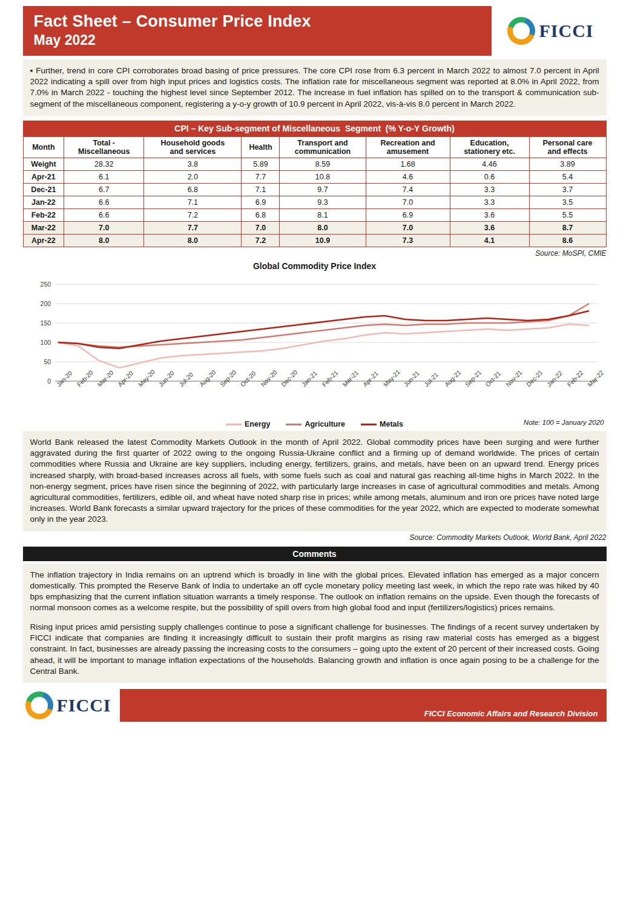Fact Sheet – Consumer Price Index
May 2022
FICCI
▪Further, trend in core CPI corroborates broad basing of price pressures. The core CPI rose from 6.3 percent in March 2022 to almost 7.0 percent in April 2022 indicating a spill over from high input prices and logistics costs. The inflation rate for miscellaneous segment was reported at 8.0% in April 2022, from 7.0% in March 2022 - touching the highest level since September 2012. The increase in fuel inflation has spilled on to the transport & communication sub-segment of the miscellaneous component, registering a y-o-y growth of 10.9 percent in April 2022, vis-à-vis 8.0 percent in March 2022.
CPI – Key Sub-segment of Miscellaneous Segment (% Y-o-Y Growth)
| Month | Total - Miscellaneous | Household goods and services | Health | Transport and communication | Recreation and amusement | Education, stationery etc. | Personal care and effects |
| --- | --- | --- | --- | --- | --- | --- | --- |
| Weight | 28.32 | 3.8 | 5.89 | 8.59 | 1.68 | 4.46 | 3.89 |
| Apr-21 | 6.1 | 2.0 | 7.7 | 10.8 | 4.6 | 0.6 | 5.4 |
| Dec-21 | 6.7 | 6.8 | 7.1 | 9.7 | 7.4 | 3.3 | 3.7 |
| Jan-22 | 6.6 | 7.1 | 6.9 | 9.3 | 7.0 | 3.3 | 3.5 |
| Feb-22 | 6.6 | 7.2 | 6.8 | 8.1 | 6.9 | 3.6 | 5.5 |
| Mar-22 | 7.0 | 7.7 | 7.0 | 8.0 | 7.0 | 3.6 | 8.7 |
| Apr-22 | 8.0 | 8.0 | 7.2 | 10.9 | 7.3 | 4.1 | 8.6 |
Source: MoSPI, CMIE
Global Commodity Price Index
250 200 150 100 50 0 Jan-20 Feb-20 Mar-20 Apr-20 May-20 Jun-20 Jul-20 Aug-20 Sep-20 Oct-20 Nov-20 Dec-20 Jan-21 Feb-21 Mar-21 Apr-21 May-21 Jun-21 Jul-21 Aug-21 Sep-21 Oct-21 Nov-21 Dec-21 Jan-22 Feb-22 Mar-22
Energy
Agriculture
Metals
Note: 100 = January 2020
World Bank released the latest Commodity Markets Outlook in the month of April 2022. Global commodity prices have been surging and were further aggravated during the first quarter of 2022 owing to the ongoing Russia-Ukraine conflict and a firming up of demand worldwide. The prices of certain commodities where Russia and Ukraine are key suppliers, including energy, fertilizers, grains, and metals, have been on an upward trend. Energy prices increased sharply, with broad-based increases across all fuels, with some fuels such as coal and natural gas reaching all-time highs in March 2022. In the non-energy segment, prices have risen since the beginning of 2022, with particularly large increases in case of agricultural commodities and metals. Among agricultural commodities, fertilizers, edible oil, and wheat have noted sharp rise in prices; while among metals, aluminum and iron ore prices have noted large increases. World Bank forecasts a similar upward trajectory for the prices of these commodities for the year 2022, which are expected to moderate somewhat only in the year 2023.
Source: Commodity Markets Outlook, World Bank, April 2022
Comments
The inflation trajectory in India remains on an uptrend which is broadly in line with the global prices. Elevated inflation has emerged as a major concern domestically. This prompted the Reserve Bank of India to undertake an off cycle monetary policy meeting last week, in which the repo rate was hiked by 40 bps emphasizing that the current inflation situation warrants a timely response. The outlook on inflation remains on the upside. Even though the forecasts of normal monsoon comes as a welcome respite, but the possibility of spill overs from high global food and input (fertilizers/logistics) prices remains.
Rising input prices amid persisting supply challenges continue to pose a significant challenge for businesses. The findings of a recent survey undertaken by FICCI indicate that companies are finding it increasingly difficult to sustain their profit margins as rising raw material costs has emerged as a biggest constraint. In fact, businesses are already passing the increasing costs to the consumers – going upto the extent of 20 percent of their increased costs. Going ahead, it will be important to manage inflation expectations of the households. Balancing growth and inflation is once again posing to be a challenge for the Central Bank.
FICCI
FICCI Economic Affairs and Research Division